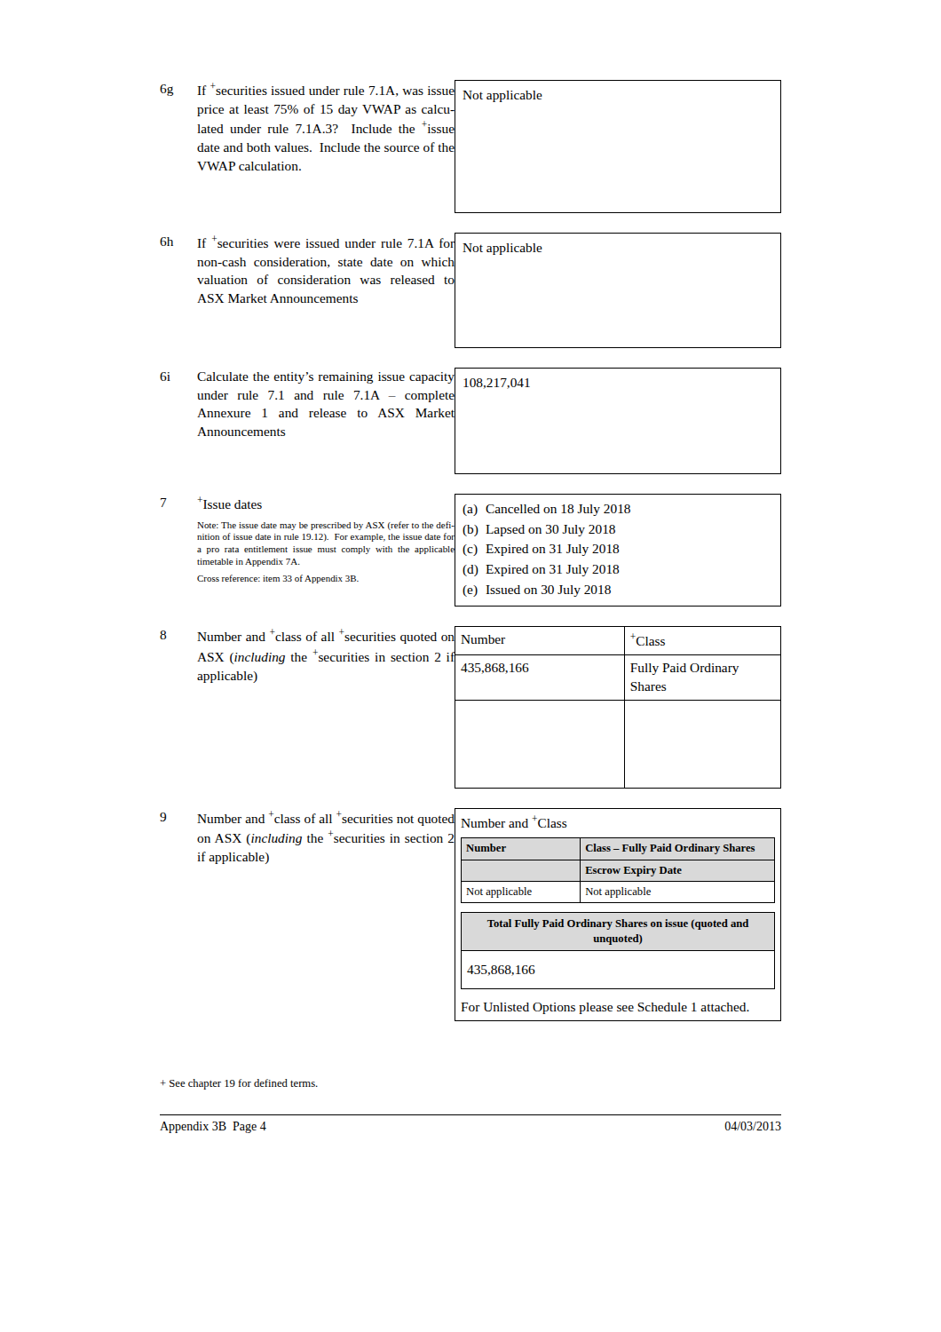| 6g | If + securities issued under rule 7.1A, was issue price at least 75% of 15 day VWAP as calculated under rule 7.1A.3? Include the + issue date and both values. Include the source of the VWAP calculation. | Not applicable |
| 6h | If + securities were issued under rule 7.1A for non-cash consideration, state date on which valuation of consideration was released to ASX Market Announcements | Not applicable |
| 6i | Calculate the entity’s remaining issue capacity under rule 7.1 and rule 7.1A – complete Annexure 1 and release to ASX Market Announcements | 108,217,041 |
| 7 | + Issue dates Note: The issue date may be prescribed by ASX (refer to the definition of issue date in rule 19.12). For example, the issue date for a pro rata entitlement issue must comply with the applicable timetable in Appendix 7A. Cross reference: item 33 of Appendix 3B. | (a) Cancelled on 18 July 2018 (b) Lapsed on 30 July 2018 (c) Expired on 31 July 2018 (d) Expired on 31 July 2018 (e) Issued on 30 July 2018 |
| 8 | Number and + class of all + securities quoted on ASX ( including the + securities in section 2 if applicable) | / Number / + Class / / 435,868,166 / Fully Paid Ordinary Shares / |
| 9 | Number and + class of all + securities not quoted on ASX ( including the + securities in section 2 if applicable) | / Number and + Class / Number / Class – Fully Paid Ordinary Shares / / --- / --- / / / Escrow Expiry Date / / Not applicable / Not applicable / / Total Fully Paid Ordinary Shares on issue (quoted and unquoted) / / 435,868,166 / For Unlisted Options please see Schedule 1 attached. / |
+ See chapter 19 for defined terms.
Appendix 3B Page 4
04/03/2013